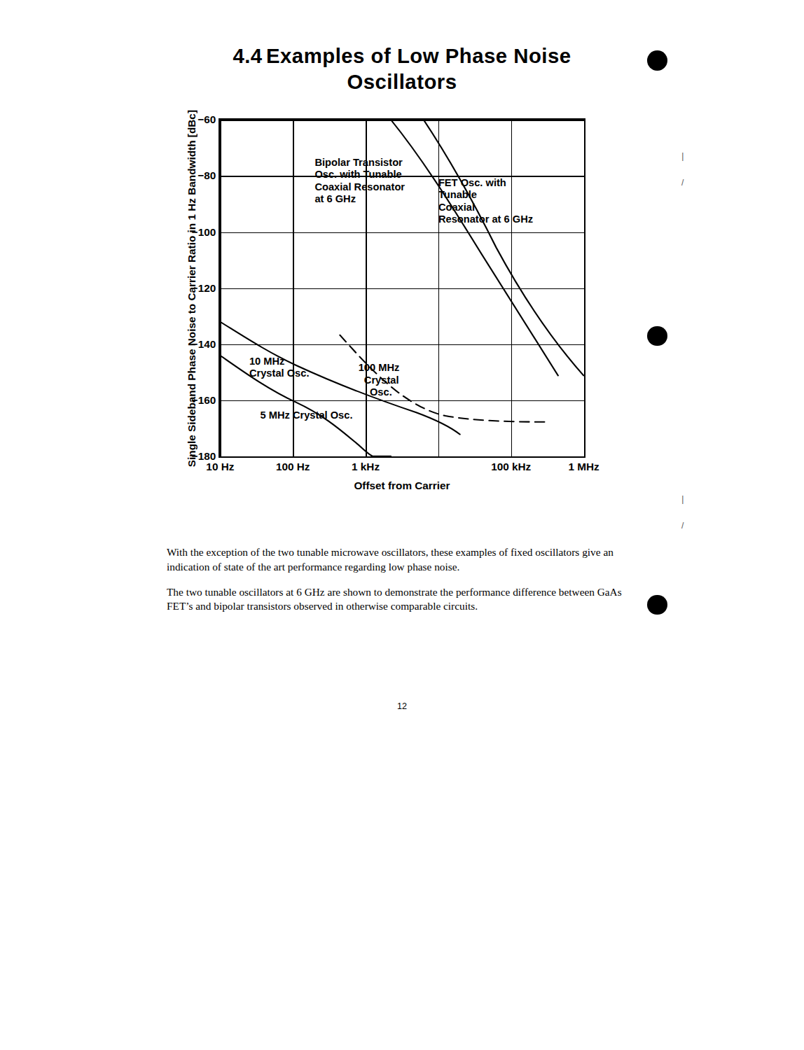|
/
|
/
4.4 Examples of Low Phase Noise
Oscillators
Single Sideband Phase Noise to Carrier Ratio in 1 Hz Bandwidth [dBc]
−60
−80
−100
−120
−140
−160
−180
10 Hz
100 Hz
1 kHz
100 kHz
1 MHz
Offset from Carrier
Bipolar Transistor
Osc. with Tunable
Coaxial Resonator
at 6 GHz
FET Osc. with
Tunable
Coaxial
Resonator at 6 GHz
10 MHz
Crystal Osc.
100 MHz
Crystal
Osc.
5 MHz Crystal Osc.
With the exception of the two tunable microwave oscillators, these examples of fixed oscillators give an indication of state of the art performance regarding low phase noise.
The two tunable oscillators at 6 GHz are shown to demonstrate the performance difference between GaAs FET’s and bipolar transistors observed in otherwise comparable circuits.
12